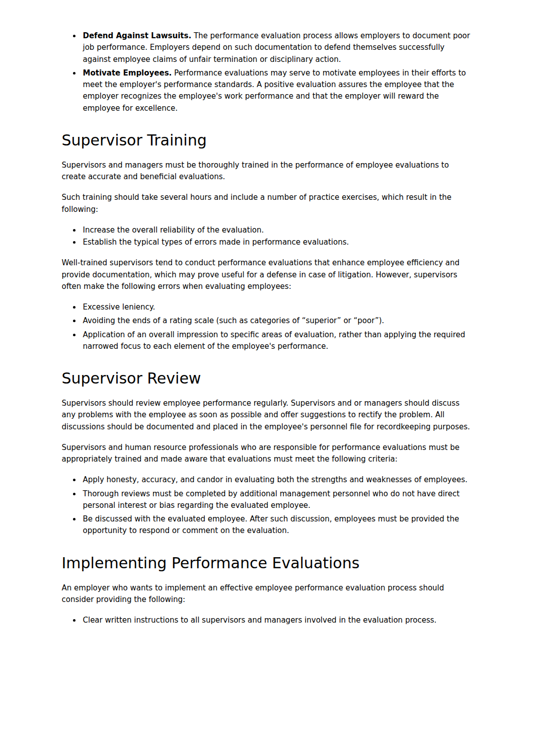Defend Against Lawsuits. The performance evaluation process allows employers to document poor job performance. Employers depend on such documentation to defend themselves successfully against employee claims of unfair termination or disciplinary action.
Motivate Employees. Performance evaluations may serve to motivate employees in their efforts to meet the employer's performance standards. A positive evaluation assures the employee that the employer recognizes the employee's work performance and that the employer will reward the employee for excellence.
Supervisor Training
Supervisors and managers must be thoroughly trained in the performance of employee evaluations to create accurate and beneficial evaluations.
Such training should take several hours and include a number of practice exercises, which result in the following:
Increase the overall reliability of the evaluation.
Establish the typical types of errors made in performance evaluations.
Well-trained supervisors tend to conduct performance evaluations that enhance employee efficiency and provide documentation, which may prove useful for a defense in case of litigation. However, supervisors often make the following errors when evaluating employees:
Excessive leniency.
Avoiding the ends of a rating scale (such as categories of “superior” or “poor”).
Application of an overall impression to specific areas of evaluation, rather than applying the required narrowed focus to each element of the employee's performance.
Supervisor Review
Supervisors should review employee performance regularly. Supervisors and or managers should discuss any problems with the employee as soon as possible and offer suggestions to rectify the problem. All discussions should be documented and placed in the employee's personnel file for recordkeeping purposes.
Supervisors and human resource professionals who are responsible for performance evaluations must be appropriately trained and made aware that evaluations must meet the following criteria:
Apply honesty, accuracy, and candor in evaluating both the strengths and weaknesses of employees.
Thorough reviews must be completed by additional management personnel who do not have direct personal interest or bias regarding the evaluated employee.
Be discussed with the evaluated employee. After such discussion, employees must be provided the opportunity to respond or comment on the evaluation.
Implementing Performance Evaluations
An employer who wants to implement an effective employee performance evaluation process should consider providing the following:
Clear written instructions to all supervisors and managers involved in the evaluation process.